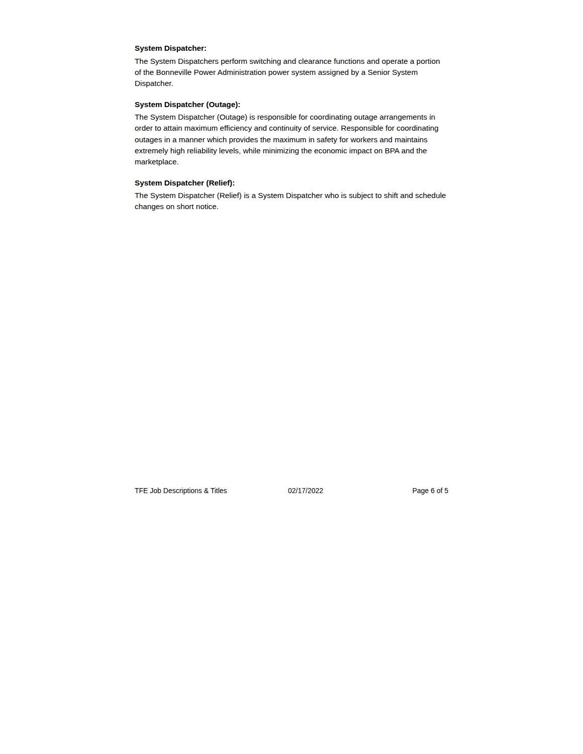System Dispatcher:
The System Dispatchers perform switching and clearance functions and operate a portion of the Bonneville Power Administration power system assigned by a Senior System Dispatcher.
System Dispatcher (Outage):
The System Dispatcher (Outage) is responsible for coordinating outage arrangements in order to attain maximum efficiency and continuity of service. Responsible for coordinating outages in a manner which provides the maximum in safety for workers and maintains extremely high reliability levels, while minimizing the economic impact on BPA and the marketplace.
System Dispatcher (Relief):
The System Dispatcher (Relief) is a System Dispatcher who is subject to shift and schedule changes on short notice.
TFE Job Descriptions & Titles 02/17/2022 Page 6 of 5